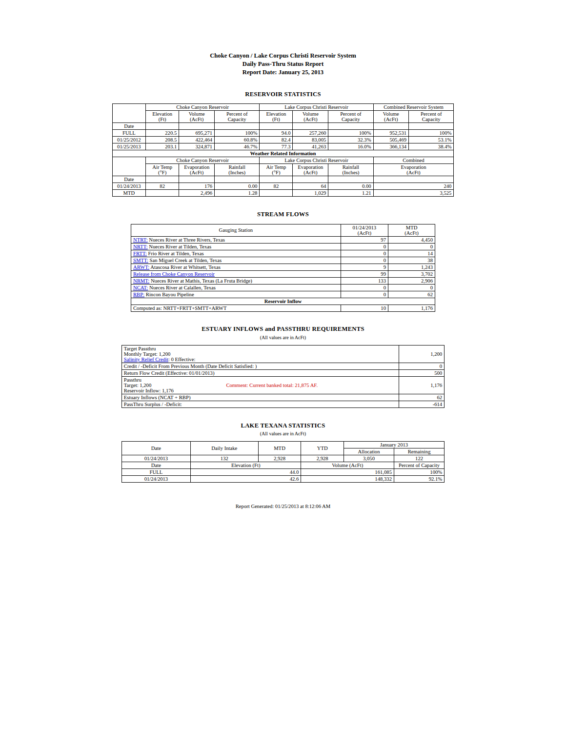Choke Canyon / Lake Corpus Christi Reservoir System
Daily Pass-Thru Status Report
Report Date: January 25, 2013
RESERVOIR STATISTICS
| | Choke Canyon Reservoir | Lake Corpus Christi Reservoir | Combined Reservoir System |
| --- | --- | --- | --- |
| Elevation (Ft) | Volume (AcFt) | Percent of Capacity | Elevation (Ft) | Volume (AcFt) | Percent of Capacity | Volume (AcFt) | Percent of Capacity |
| Date | | | | | | | | |
| FULL | 220.5 | 695,271 | 100% | 94.0 | 257,260 | 100% | 952,531 | 100% |
| 01/25/2012 | 208.5 | 422,464 | 60.8% | 82.4 | 83,005 | 32.3% | 505,469 | 53.1% |
| 01/25/2013 | 203.1 | 324,871 | 46.7% | 77.3 | 41,263 | 16.0% | 366,134 | 38.4% |
| Weather Related Information |
| | Choke Canyon Reservoir | Lake Corpus Christi Reservoir | Combined |
| Air Temp (°F) | Evaporation (AcFt) | Rainfall (Inches) | Air Temp (°F) | Evaporation (AcFt) | Rainfall (Inches) | Evaporation (AcFt) |
| Date | | | | | | | |
| 01/24/2013 | 82 | 176 | 0.00 | 82 | 64 | 0.00 | 240 |
| MTD | | 2,496 | 1.28 | | 1,029 | 1.21 | 3,525 |
STREAM FLOWS
| Gauging Station | 01/24/2013 (AcFt) | MTD (AcFt) |
| --- | --- | --- |
| NTRT: Nueces River at Three Rivers, Texas | 97 | 4,450 |
| NRTT: Nueces River at Tilden, Texas | 0 | 0 |
| FRTT: Frio River at Tilden, Texas | 0 | 14 |
| SMTT: San Miguel Creek at Tilden, Texas | 0 | 38 |
| ARWT: Atascosa River at Whitsett, Texas | 9 | 1,243 |
| Release from Choke Canyon Reservoir | 99 | 3,702 |
| NRMT: Nueces River at Mathis, Texas (La Fruta Bridge) | 133 | 2,906 |
| NCAT: Nueces River at Calallen, Texas | 0 | 0 |
| RBP: Rincon Bayou Pipeline | 0 | 62 |
| Reservoir Inflow |
| Computed as: NRTT+FRTT+SMTT+ARWT | 10 | 1,176 |
ESTUARY INFLOWS and PASSTHRU REQUIREMENTS
(All values are in AcFt)
| Target Passthru Monthly Target: 1,200 Salinity Relief Credit : 0 Effective: | 1,200 |
| Credit / -Deficit From Previous Month (Date Deficit Satisfied: ) | 0 |
| Return Flow Credit (Effective: 01/01/2013) | 500 |
| / Passthru Target: 1,200 Reservoir Inflow: 1,176 / Comment: Current banked total: 21,875 AF. / | 1,176 |
| Estuary Inflows (NCAT + RBP) | 62 |
| PassThru Surplus / -Deficit: | -614 |
LAKE TEXANA STATISTICS
(All values are in AcFt)
| Date | Daily Intake | MTD | YTD | January 2013 |
| --- | --- | --- | --- | --- |
| Allocation | Remaining |
| 01/24/2013 | 132 | 2,928 | 2,928 | 3,050 | 122 |
| Date | Elevation (Ft) | Volume (AcFt) | Percent of Capacity |
| FULL | 44.0 | 161,085 | 100% |
| 01/24/2013 | 42.6 | 148,332 | 92.1% |
Report Generated: 01/25/2013 at 8:12:06 AM